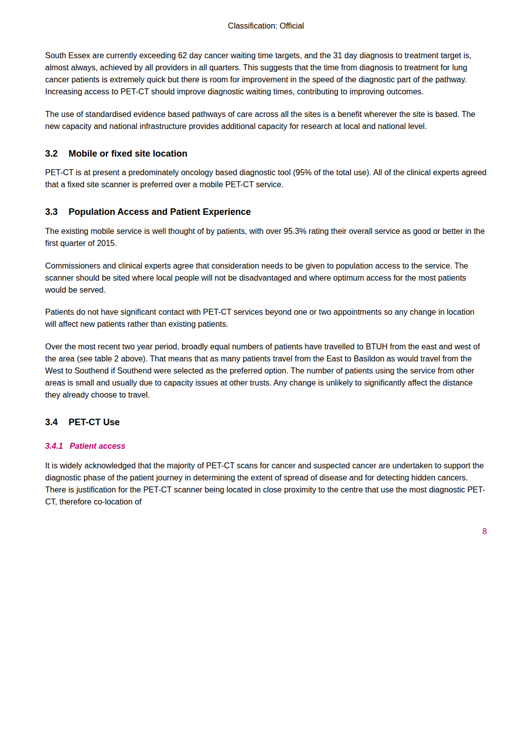Classification: Official
South Essex are currently exceeding 62 day cancer waiting time targets, and the 31 day diagnosis to treatment target is, almost always, achieved by all providers in all quarters. This suggests that the time from diagnosis to treatment for lung cancer patients is extremely quick but there is room for improvement in the speed of the diagnostic part of the pathway. Increasing access to PET-CT should improve diagnostic waiting times, contributing to improving outcomes.
The use of standardised evidence based pathways of care across all the sites is a benefit wherever the site is based. The new capacity and national infrastructure provides additional capacity for research at local and national level.
3.2 Mobile or fixed site location
PET-CT is at present a predominately oncology based diagnostic tool (95% of the total use). All of the clinical experts agreed that a fixed site scanner is preferred over a mobile PET-CT service.
3.3 Population Access and Patient Experience
The existing mobile service is well thought of by patients, with over 95.3% rating their overall service as good or better in the first quarter of 2015.
Commissioners and clinical experts agree that consideration needs to be given to population access to the service. The scanner should be sited where local people will not be disadvantaged and where optimum access for the most patients would be served.
Patients do not have significant contact with PET-CT services beyond one or two appointments so any change in location will affect new patients rather than existing patients.
Over the most recent two year period, broadly equal numbers of patients have travelled to BTUH from the east and west of the area (see table 2 above). That means that as many patients travel from the East to Basildon as would travel from the West to Southend if Southend were selected as the preferred option. The number of patients using the service from other areas is small and usually due to capacity issues at other trusts. Any change is unlikely to significantly affect the distance they already choose to travel.
3.4 PET-CT Use
3.4.1 Patient access
It is widely acknowledged that the majority of PET-CT scans for cancer and suspected cancer are undertaken to support the diagnostic phase of the patient journey in determining the extent of spread of disease and for detecting hidden cancers. There is justification for the PET-CT scanner being located in close proximity to the centre that use the most diagnostic PET-CT, therefore co-location of
8